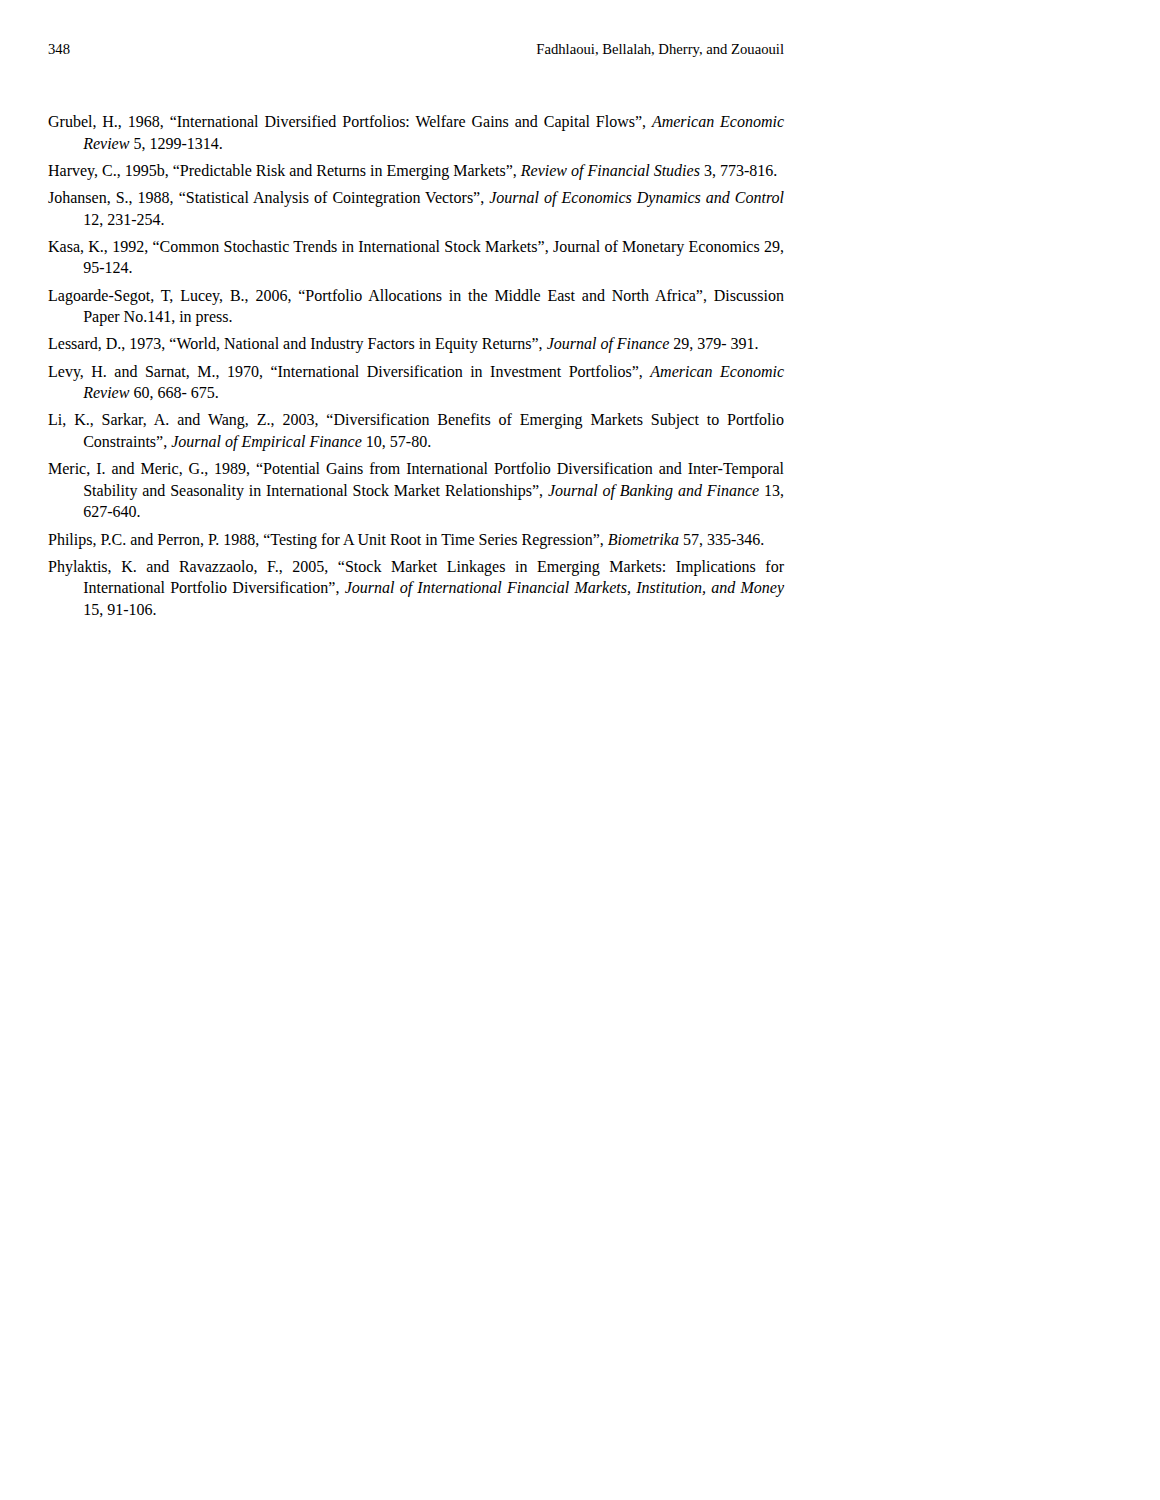348 Fadhlaoui, Bellalah, Dherry, and Zouaouil
Grubel, H., 1968, “International Diversified Portfolios: Welfare Gains and Capital Flows”, American Economic Review 5, 1299-1314.
Harvey, C., 1995b, “Predictable Risk and Returns in Emerging Markets”, Review of Financial Studies 3, 773-816.
Johansen, S., 1988, “Statistical Analysis of Cointegration Vectors”, Journal of Economics Dynamics and Control 12, 231-254.
Kasa, K., 1992, “Common Stochastic Trends in International Stock Markets”, Journal of Monetary Economics 29, 95-124.
Lagoarde-Segot, T, Lucey, B., 2006, “Portfolio Allocations in the Middle East and North Africa”, Discussion Paper No.141, in press.
Lessard, D., 1973, “World, National and Industry Factors in Equity Returns”, Journal of Finance 29, 379- 391.
Levy, H. and Sarnat, M., 1970, “International Diversification in Investment Portfolios”, American Economic Review 60, 668- 675.
Li, K., Sarkar, A. and Wang, Z., 2003, “Diversification Benefits of Emerging Markets Subject to Portfolio Constraints”, Journal of Empirical Finance 10, 57-80.
Meric, I. and Meric, G., 1989, “Potential Gains from International Portfolio Diversification and Inter-Temporal Stability and Seasonality in International Stock Market Relationships”, Journal of Banking and Finance 13, 627-640.
Philips, P.C. and Perron, P. 1988, “Testing for A Unit Root in Time Series Regression”, Biometrika 57, 335-346.
Phylaktis, K. and Ravazzaolo, F., 2005, “Stock Market Linkages in Emerging Markets: Implications for International Portfolio Diversification”, Journal of International Financial Markets, Institution, and Money 15, 91-106.